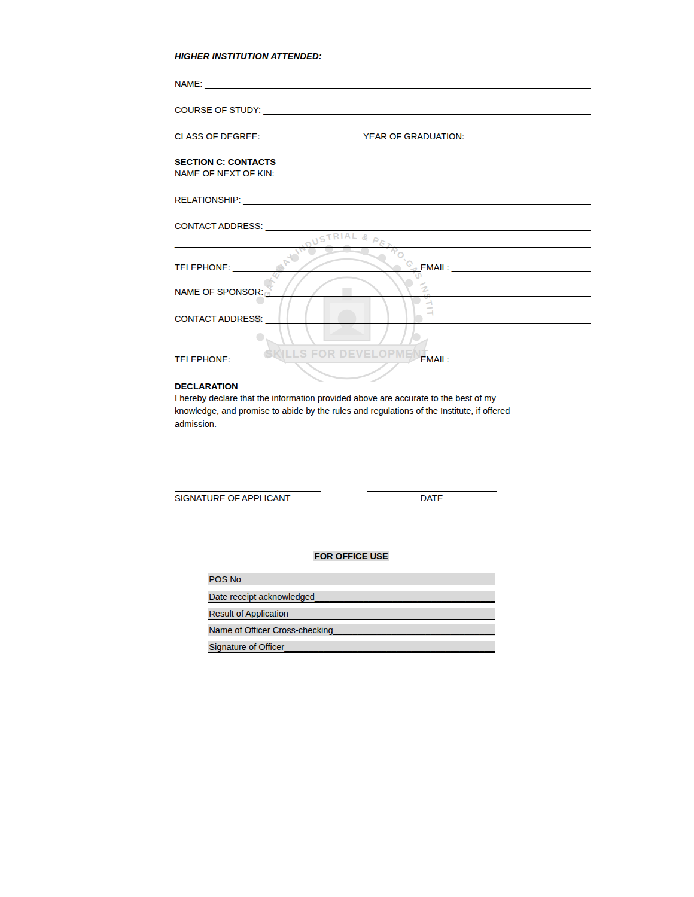GATEWAY INDUSTRIAL & PETRO-GAS INSTITUTE SKILLS FOR DEVELOPMENT
HIGHER INSTITUTION ATTENDED:
NAME: _______________________________________________________________________________________
COURSE OF STUDY: _______________________________________________________________________________
CLASS OF DEGREE: ______________________ YEAR OF GRADUATION:__________________________
SECTION C: CONTACTS
NAME OF NEXT OF KIN: ___________________________________________________________________________
RELATIONSHIP: __________________________________________________________________________________
CONTACT ADDRESS: _____________________________________________________________________________
_______________________________________________________________________________________________
TELEPHONE: _________________________________________ EMAIL: _______________________________________
NAME OF SPONSOR: ______________________________________________________________________________
CONTACT ADDRESS: _____________________________________________________________________________
_______________________________________________________________________________________________
TELEPHONE: _________________________________________ EMAIL: _______________________________________
DECLARATION
I hereby declare that the information provided above are accurate to the best of my knowledge, and promise to abide by the rules and regulations of the Institute, if offered admission.
SIGNATURE OF APPLICANT
DATE
FOR OFFICE USE
POS No______________________________________________________
Date receipt acknowledged_______________________________________
Result of Application___________________________________________
Name of Officer Cross-checking___________________________________
Signature of Officer____________________________________________